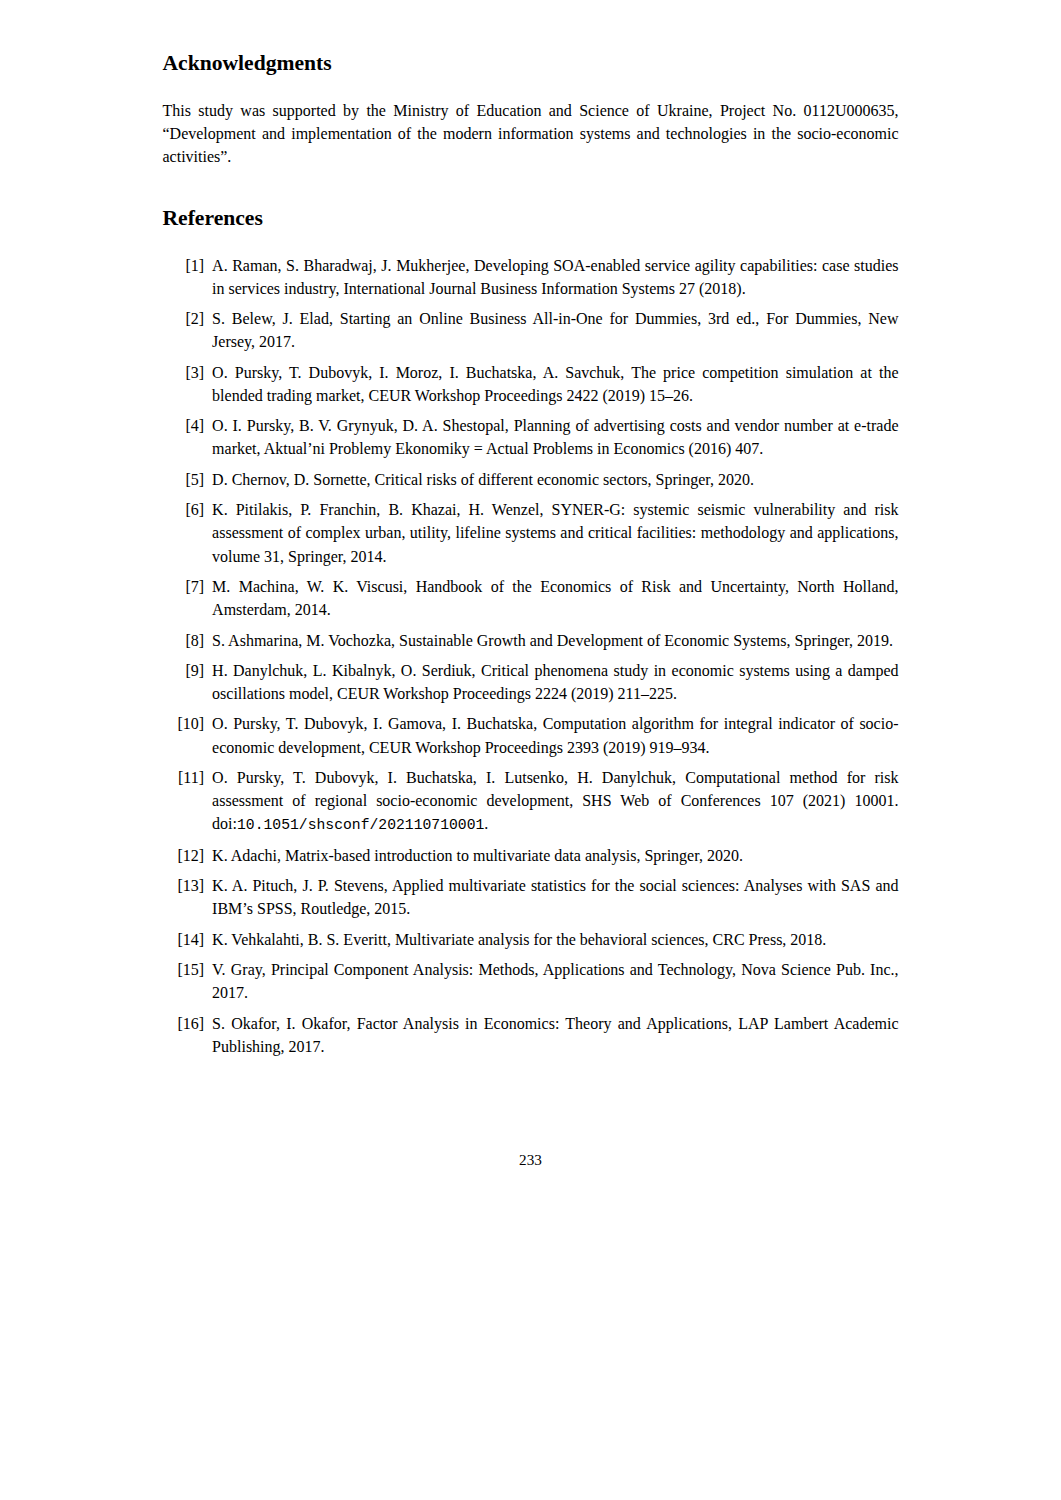Acknowledgments
This study was supported by the Ministry of Education and Science of Ukraine, Project No. 0112U000635, “Development and implementation of the modern information systems and technologies in the socio-economic activities”.
References
A. Raman, S. Bharadwaj, J. Mukherjee, Developing SOA-enabled service agility capabilities: case studies in services industry, International Journal Business Information Systems 27 (2018).
S. Belew, J. Elad, Starting an Online Business All-in-One for Dummies, 3rd ed., For Dummies, New Jersey, 2017.
O. Pursky, T. Dubovyk, I. Moroz, I. Buchatska, A. Savchuk, The price competition simulation at the blended trading market, CEUR Workshop Proceedings 2422 (2019) 15–26.
O. I. Pursky, B. V. Grynyuk, D. A. Shestopal, Planning of advertising costs and vendor number at e-trade market, Aktual’ni Problemy Ekonomiky = Actual Problems in Economics (2016) 407.
D. Chernov, D. Sornette, Critical risks of different economic sectors, Springer, 2020.
K. Pitilakis, P. Franchin, B. Khazai, H. Wenzel, SYNER-G: systemic seismic vulnerability and risk assessment of complex urban, utility, lifeline systems and critical facilities: methodology and applications, volume 31, Springer, 2014.
M. Machina, W. K. Viscusi, Handbook of the Economics of Risk and Uncertainty, North Holland, Amsterdam, 2014.
S. Ashmarina, M. Vochozka, Sustainable Growth and Development of Economic Systems, Springer, 2019.
H. Danylchuk, L. Kibalnyk, O. Serdiuk, Critical phenomena study in economic systems using a damped oscillations model, CEUR Workshop Proceedings 2224 (2019) 211–225.
O. Pursky, T. Dubovyk, I. Gamova, I. Buchatska, Computation algorithm for integral indicator of socio-economic development, CEUR Workshop Proceedings 2393 (2019) 919–934.
O. Pursky, T. Dubovyk, I. Buchatska, I. Lutsenko, H. Danylchuk, Computational method for risk assessment of regional socio-economic development, SHS Web of Conferences 107 (2021) 10001. doi:10.1051/shsconf/202110710001.
K. Adachi, Matrix-based introduction to multivariate data analysis, Springer, 2020.
K. A. Pituch, J. P. Stevens, Applied multivariate statistics for the social sciences: Analyses with SAS and IBM’s SPSS, Routledge, 2015.
K. Vehkalahti, B. S. Everitt, Multivariate analysis for the behavioral sciences, CRC Press, 2018.
V. Gray, Principal Component Analysis: Methods, Applications and Technology, Nova Science Pub. Inc., 2017.
S. Okafor, I. Okafor, Factor Analysis in Economics: Theory and Applications, LAP Lambert Academic Publishing, 2017.
233